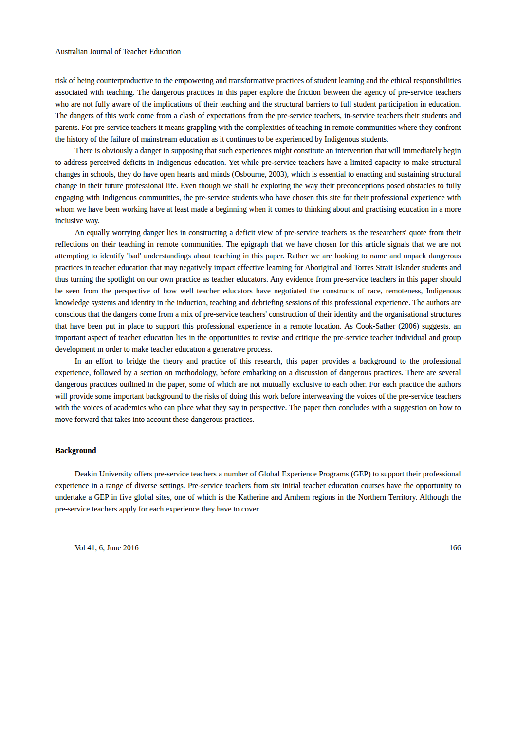Australian Journal of Teacher Education
risk of being counterproductive to the empowering and transformative practices of student learning and the ethical responsibilities associated with teaching. The dangerous practices in this paper explore the friction between the agency of pre-service teachers who are not fully aware of the implications of their teaching and the structural barriers to full student participation in education. The dangers of this work come from a clash of expectations from the pre-service teachers, in-service teachers their students and parents. For pre-service teachers it means grappling with the complexities of teaching in remote communities where they confront the history of the failure of mainstream education as it continues to be experienced by Indigenous students.
There is obviously a danger in supposing that such experiences might constitute an intervention that will immediately begin to address perceived deficits in Indigenous education. Yet while pre-service teachers have a limited capacity to make structural changes in schools, they do have open hearts and minds (Osbourne, 2003), which is essential to enacting and sustaining structural change in their future professional life. Even though we shall be exploring the way their preconceptions posed obstacles to fully engaging with Indigenous communities, the pre-service students who have chosen this site for their professional experience with whom we have been working have at least made a beginning when it comes to thinking about and practising education in a more inclusive way.
An equally worrying danger lies in constructing a deficit view of pre-service teachers as the researchers' quote from their reflections on their teaching in remote communities. The epigraph that we have chosen for this article signals that we are not attempting to identify 'bad' understandings about teaching in this paper. Rather we are looking to name and unpack dangerous practices in teacher education that may negatively impact effective learning for Aboriginal and Torres Strait Islander students and thus turning the spotlight on our own practice as teacher educators. Any evidence from pre-service teachers in this paper should be seen from the perspective of how well teacher educators have negotiated the constructs of race, remoteness, Indigenous knowledge systems and identity in the induction, teaching and debriefing sessions of this professional experience. The authors are conscious that the dangers come from a mix of pre-service teachers' construction of their identity and the organisational structures that have been put in place to support this professional experience in a remote location. As Cook-Sather (2006) suggests, an important aspect of teacher education lies in the opportunities to revise and critique the pre-service teacher individual and group development in order to make teacher education a generative process.
In an effort to bridge the theory and practice of this research, this paper provides a background to the professional experience, followed by a section on methodology, before embarking on a discussion of dangerous practices. There are several dangerous practices outlined in the paper, some of which are not mutually exclusive to each other. For each practice the authors will provide some important background to the risks of doing this work before interweaving the voices of the pre-service teachers with the voices of academics who can place what they say in perspective. The paper then concludes with a suggestion on how to move forward that takes into account these dangerous practices.
Background
Deakin University offers pre-service teachers a number of Global Experience Programs (GEP) to support their professional experience in a range of diverse settings. Pre-service teachers from six initial teacher education courses have the opportunity to undertake a GEP in five global sites, one of which is the Katherine and Arnhem regions in the Northern Territory. Although the pre-service teachers apply for each experience they have to cover
Vol 41, 6, June 2016 166